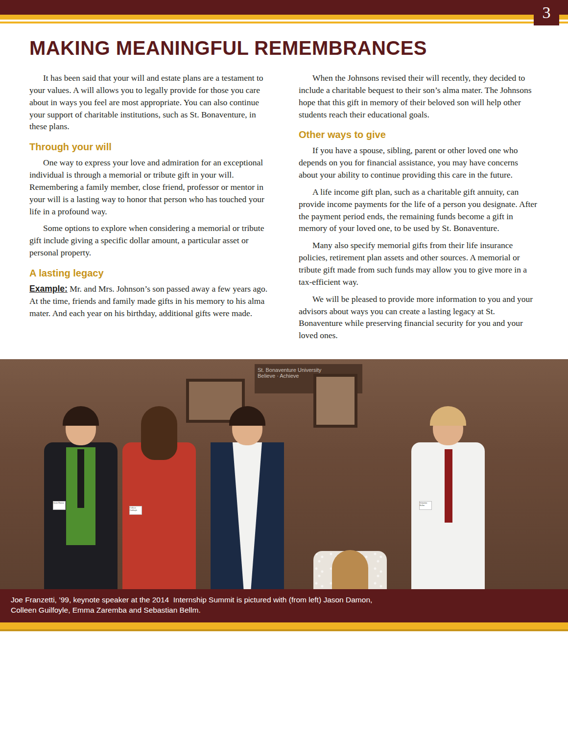3
Making Meaningful Remembrances
It has been said that your will and estate plans are a testament to your values. A will allows you to legally provide for those you care about in ways you feel are most appropriate. You can also continue your support of charitable institutions, such as St. Bonaventure, in these plans.
Through your will
One way to express your love and admiration for an exceptional individual is through a memorial or tribute gift in your will. Remembering a family member, close friend, professor or mentor in your will is a lasting way to honor that person who has touched your life in a profound way.
Some options to explore when considering a memorial or tribute gift include giving a specific dollar amount, a particular asset or personal property.
A lasting legacy
Example: Mr. and Mrs. Johnson’s son passed away a few years ago. At the time, friends and family made gifts in his memory to his alma mater. And each year on his birthday, additional gifts were made.
When the Johnsons revised their will recently, they decided to include a charitable bequest to their son’s alma mater. The Johnsons hope that this gift in memory of their beloved son will help other students reach their educational goals.
Other ways to give
If you have a spouse, sibling, parent or other loved one who depends on you for financial assistance, you may have concerns about your ability to continue providing this care in the future.
A life income gift plan, such as a charitable gift annuity, can provide income payments for the life of a person you designate. After the payment period ends, the remaining funds become a gift in memory of your loved one, to be used by St. Bonaventure.
Many also specify memorial gifts from their life insurance policies, retirement plan assets and other sources. A memorial or tribute gift made from such funds may allow you to give more in a tax-efficient way.
We will be pleased to provide more information to you and your advisors about ways you can create a lasting legacy at St. Bonaventure while preserving financial security for you and your loved ones.
St. Bonaventure University
Believe · Achieve
Jason Damon
Colleen Guilfoyle
Emma Zaremba
Sebastian Bellm
Joe Franzetti, ’99, keynote speaker at the 2014 Internship Summit is pictured with (from left) Jason Damon,
Colleen Guilfoyle, Emma Zaremba and Sebastian Bellm.